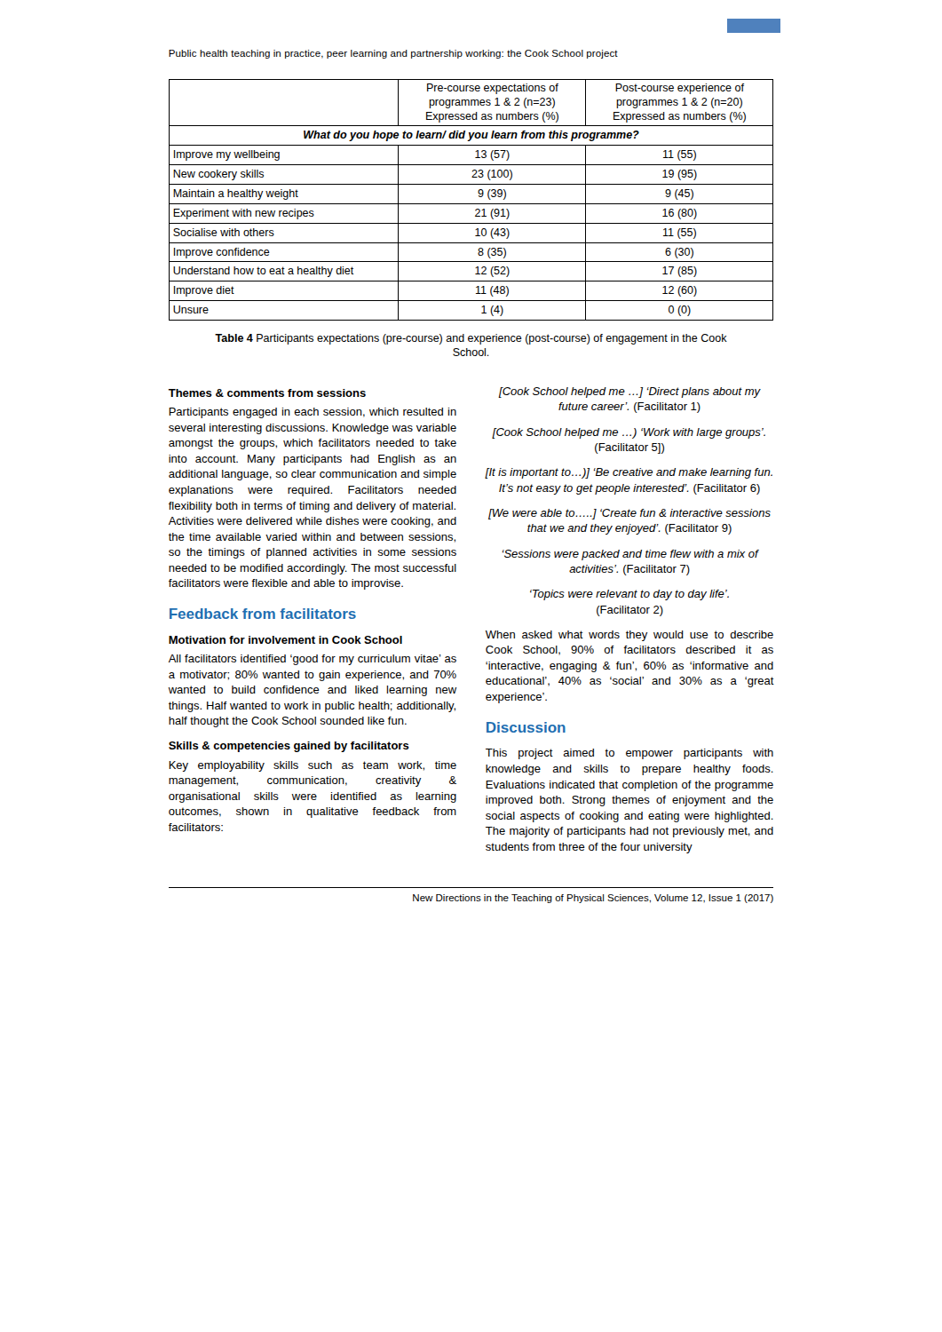Public health teaching in practice, peer learning and partnership working: the Cook School project
| | Pre-course expectations of programmes 1 & 2 (n=23) Expressed as numbers (%) | Post-course experience of programmes 1 & 2 (n=20) Expressed as numbers (%) |
| What do you hope to learn/ did you learn from this programme? |
| Improve my wellbeing | 13 (57) | 11 (55) |
| New cookery skills | 23 (100) | 19 (95) |
| Maintain a healthy weight | 9 (39) | 9 (45) |
| Experiment with new recipes | 21 (91) | 16 (80) |
| Socialise with others | 10 (43) | 11 (55) |
| Improve confidence | 8 (35) | 6 (30) |
| Understand how to eat a healthy diet | 12 (52) | 17 (85) |
| Improve diet | 11 (48) | 12 (60) |
| Unsure | 1 (4) | 0 (0) |
Table 4 Participants expectations (pre-course) and experience (post-course) of engagement in the Cook School.
Themes & comments from sessions
Participants engaged in each session, which resulted in several interesting discussions. Knowledge was variable amongst the groups, which facilitators needed to take into account. Many participants had English as an additional language, so clear communication and simple explanations were required. Facilitators needed flexibility both in terms of timing and delivery of material. Activities were delivered while dishes were cooking, and the time available varied within and between sessions, so the timings of planned activities in some sessions needed to be modified accordingly. The most successful facilitators were flexible and able to improvise.
Feedback from facilitators
Motivation for involvement in Cook School
All facilitators identified ‘good for my curriculum vitae’ as a motivator; 80% wanted to gain experience, and 70% wanted to build confidence and liked learning new things. Half wanted to work in public health; additionally, half thought the Cook School sounded like fun.
Skills & competencies gained by facilitators
Key employability skills such as team work, time management, communication, creativity & organisational skills were identified as learning outcomes, shown in qualitative feedback from facilitators:
[Cook School helped me …] ‘Direct plans about my future career’. (Facilitator 1)
[Cook School helped me …) ‘Work with large groups’. (Facilitator 5])
[It is important to…)] ‘Be creative and make learning fun. It’s not easy to get people interested’. (Facilitator 6)
[We were able to…..] ‘Create fun & interactive sessions that we and they enjoyed’. (Facilitator 9)
‘Sessions were packed and time flew with a mix of activities’. (Facilitator 7)
‘Topics were relevant to day to day life’.
(Facilitator 2)
When asked what words they would use to describe Cook School, 90% of facilitators described it as ‘interactive, engaging & fun’, 60% as ‘informative and educational’, 40% as ‘social’ and 30% as a ‘great experience’.
Discussion
This project aimed to empower participants with knowledge and skills to prepare healthy foods. Evaluations indicated that completion of the programme improved both. Strong themes of enjoyment and the social aspects of cooking and eating were highlighted. The majority of participants had not previously met, and students from three of the four university
New Directions in the Teaching of Physical Sciences, Volume 12, Issue 1 (2017)